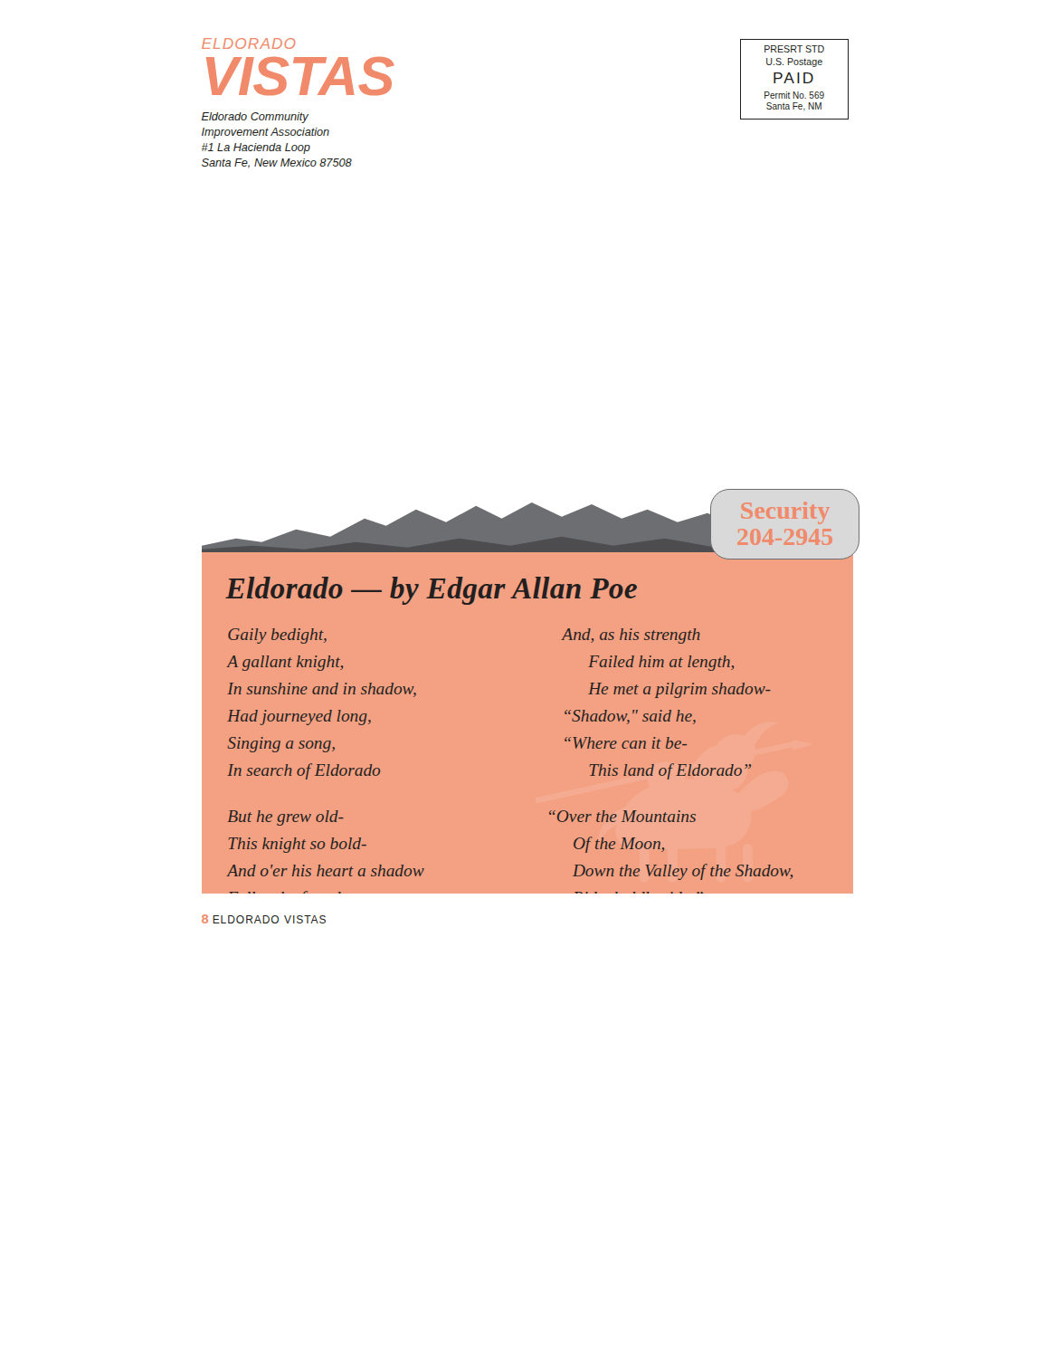ELDORADO
VISTAS
Eldorado Community
Improvement Association
#1 La Hacienda Loop
Santa Fe, New Mexico 87508
PRESRT STD
U.S. Postage
PAID
Permit No. 569
Santa Fe, NM
Security 204-2945
Eldorado — by Edgar Allan Poe
Gaily bedight,
A gallant knight,
In sunshine and in shadow,
Had journeyed long,
Singing a song,
In search of Eldorado
But he grew old-
This knight so bold-
And o'er his heart a shadow
Fell as he found
No spot of ground
That looked like Eldorado
And, as his strength
Failed him at length,
He met a pilgrim shadow-
“Shadow," said he,
“Where can it be-
This land of Eldorado”
“Over the Mountains
Of the Moon,
Down the Valley of the Shadow,
Ride, boldly ride,”
The shade replied-
“If you seek for Eldorado!”
8 ELDORADO VISTAS